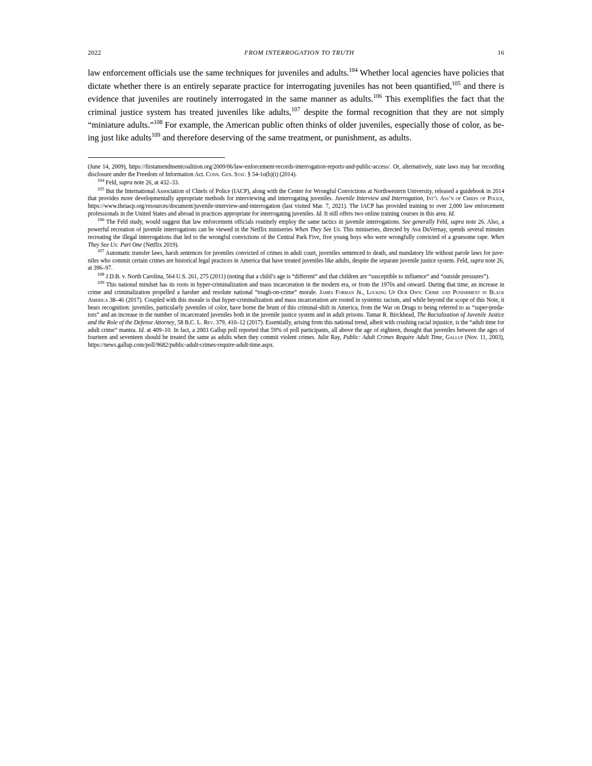2022 From Interrogation to Truth 16
law enforcement officials use the same techniques for juveniles and adults.104 Whether local agencies have policies that dictate whether there is an entirely separate practice for interrogating juveniles has not been quantified,105 and there is evidence that juveniles are routinely interrogated in the same manner as adults.106 This exemplifies the fact that the criminal justice system has treated juveniles like adults,107 despite the formal recognition that they are not simply “miniature adults.”108 For example, the American public often thinks of older juveniles, especially those of color, as being just like adults109 and therefore deserving of the same treatment, or punishment, as adults.
(June 14, 2009), https://firstamendmentcoalition.org/2009/06/law-enforcement-records-interrogation-reports-and-public-access/. Or, alternatively, state laws may bar recording disclosure under the Freedom of Information Act. Conn. Gen. Stat. § 54-1o(h)(i) (2014).
104 Feld, supra note 26, at 432–33.
105 But the International Association of Chiefs of Police (IACP), along with the Center for Wrongful Convictions at Northwestern University, released a guidebook in 2014 that provides more developmentally appropriate methods for interviewing and interrogating juveniles. Juvenile Interview and Interrogation, Int’l Ass’n of Chiefs of Police, https://www.theiacp.org/resources/document/juvenile-interview-and-interrogation (last visited Mar. 7, 2021). The IACP has provided training to over 2,000 law enforcement professionals in the United States and abroad in practices appropriate for interrogating juveniles. Id. It still offers two online training courses in this area. Id.
106 The Feld study, would suggest that law enforcement officials routinely employ the same tactics in juvenile interrogations. See generally Feld, supra note 26. Also, a powerful recreation of juvenile interrogations can be viewed in the Netflix miniseries When They See Us. This miniseries, directed by Ava DuVernay, spends several minutes recreating the illegal interrogations that led to the wrongful convictions of the Central Park Five, five young boys who were wrongfully convicted of a gruesome rape. When They See Us: Part One (Netflix 2019).
107 Automatic transfer laws, harsh sentences for juveniles convicted of crimes in adult court, juveniles sentenced to death, and mandatory life without parole laws for juveniles who commit certain crimes are historical legal practices in America that have treated juveniles like adults, despite the separate juvenile justice system. Feld, supra note 26, at 396–97.
108 J.D.B. v. North Carolina, 564 U.S. 261, 275 (2011) (noting that a child’s age is “different” and that children are “susceptible to influence” and “outside pressures”).
109 This national mindset has its roots in hyper-criminalization and mass incarceration in the modern era, or from the 1970s and onward. During that time, an increase in crime and criminalization propelled a harsher and resolute national “tough-on-crime” morale. James Forman Jr., Locking Up Our Own: Crime and Punishment in Black America 38–46 (2017). Coupled with this morale is that hyper-criminalization and mass incarceration are rooted in systemic racism, and while beyond the scope of this Note, it bears recognition: juveniles, particularly juveniles of color, have borne the brunt of this criminal-shift in America, from the War on Drugs to being referred to as “super-predators” and an increase in the number of incarcerated juveniles both in the juvenile justice system and in adult prisons. Tamar R. Birckhead, The Racialization of Juvenile Justice and the Role of the Defense Attorney, 58 B.C. L. Rev. 379, 410–12 (2017). Essentially, arising from this national trend, albeit with crushing racial injustice, is the “adult time for adult crime” mantra. Id. at 409–10. In fact, a 2003 Gallup poll reported that 59% of poll participants, all above the age of eighteen, thought that juveniles between the ages of fourteen and seventeen should be treated the same as adults when they commit violent crimes. Julie Ray, Public: Adult Crimes Require Adult Time, Gallup (Nov. 11, 2003), https://news.gallup.com/poll/9682/public-adult-crimes-require-adult-time.aspx.